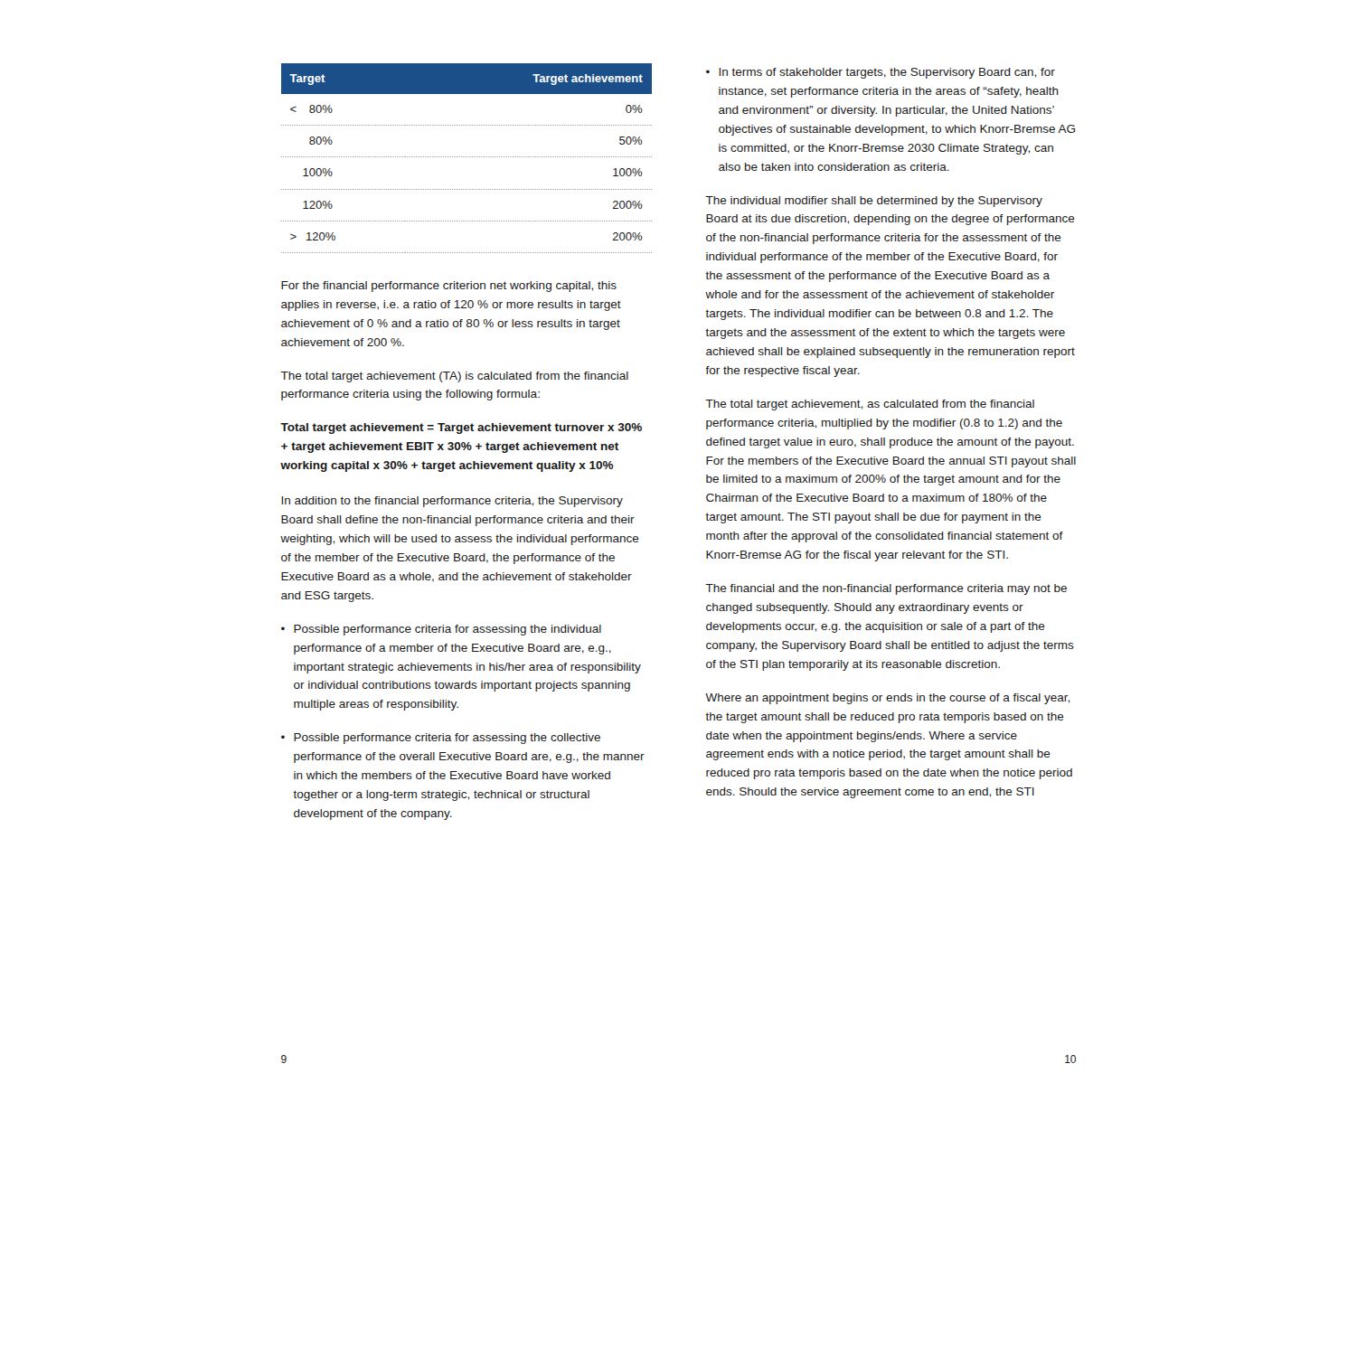| Target | Target achievement |
| --- | --- |
| < 80% | 0% |
| 80% | 50% |
| 100% | 100% |
| 120% | 200% |
| > 120% | 200% |
For the financial performance criterion net working capital, this applies in reverse, i.e. a ratio of 120 % or more results in target achievement of 0 % and a ratio of 80 % or less results in target achievement of 200 %.
The total target achievement (TA) is calculated from the financial performance criteria using the following formula:
Total target achievement = Target achievement turnover x 30% + target achievement EBIT x 30% + target achievement net working capital x 30% + target achievement quality x 10%
In addition to the financial performance criteria, the Supervisory Board shall define the non-financial performance criteria and their weighting, which will be used to assess the individual performance of the member of the Executive Board, the performance of the Executive Board as a whole, and the achievement of stakeholder and ESG targets.
Possible performance criteria for assessing the individual performance of a member of the Executive Board are, e.g., important strategic achievements in his/her area of responsibility or individual contributions towards important projects spanning multiple areas of responsibility.
Possible performance criteria for assessing the collective performance of the overall Executive Board are, e.g., the manner in which the members of the Executive Board have worked together or a long-term strategic, technical or structural development of the company.
In terms of stakeholder targets, the Supervisory Board can, for instance, set performance criteria in the areas of “safety, health and environment” or diversity. In particular, the United Nations’ objectives of sustainable development, to which Knorr-Bremse AG is committed, or the Knorr-Bremse 2030 Climate Strategy, can also be taken into consideration as criteria.
The individual modifier shall be determined by the Supervisory Board at its due discretion, depending on the degree of performance of the non-financial performance criteria for the assessment of the individual performance of the member of the Executive Board, for the assessment of the performance of the Executive Board as a whole and for the assessment of the achievement of stakeholder targets. The individual modifier can be between 0.8 and 1.2. The targets and the assessment of the extent to which the targets were achieved shall be explained subsequently in the remuneration report for the respective fiscal year.
The total target achievement, as calculated from the financial performance criteria, multiplied by the modifier (0.8 to 1.2) and the defined target value in euro, shall produce the amount of the payout. For the members of the Executive Board the annual STI payout shall be limited to a maximum of 200% of the target amount and for the Chairman of the Executive Board to a maximum of 180% of the target amount. The STI payout shall be due for payment in the month after the approval of the consolidated financial statement of Knorr-Bremse AG for the fiscal year relevant for the STI.
The financial and the non-financial performance criteria may not be changed subsequently. Should any extraordinary events or developments occur, e.g. the acquisition or sale of a part of the company, the Supervisory Board shall be entitled to adjust the terms of the STI plan temporarily at its reasonable discretion.
Where an appointment begins or ends in the course of a fiscal year, the target amount shall be reduced pro rata temporis based on the date when the appointment begins/ends. Where a service agreement ends with a notice period, the target amount shall be reduced pro rata temporis based on the date when the notice period ends. Should the service agreement come to an end, the STI
9 10